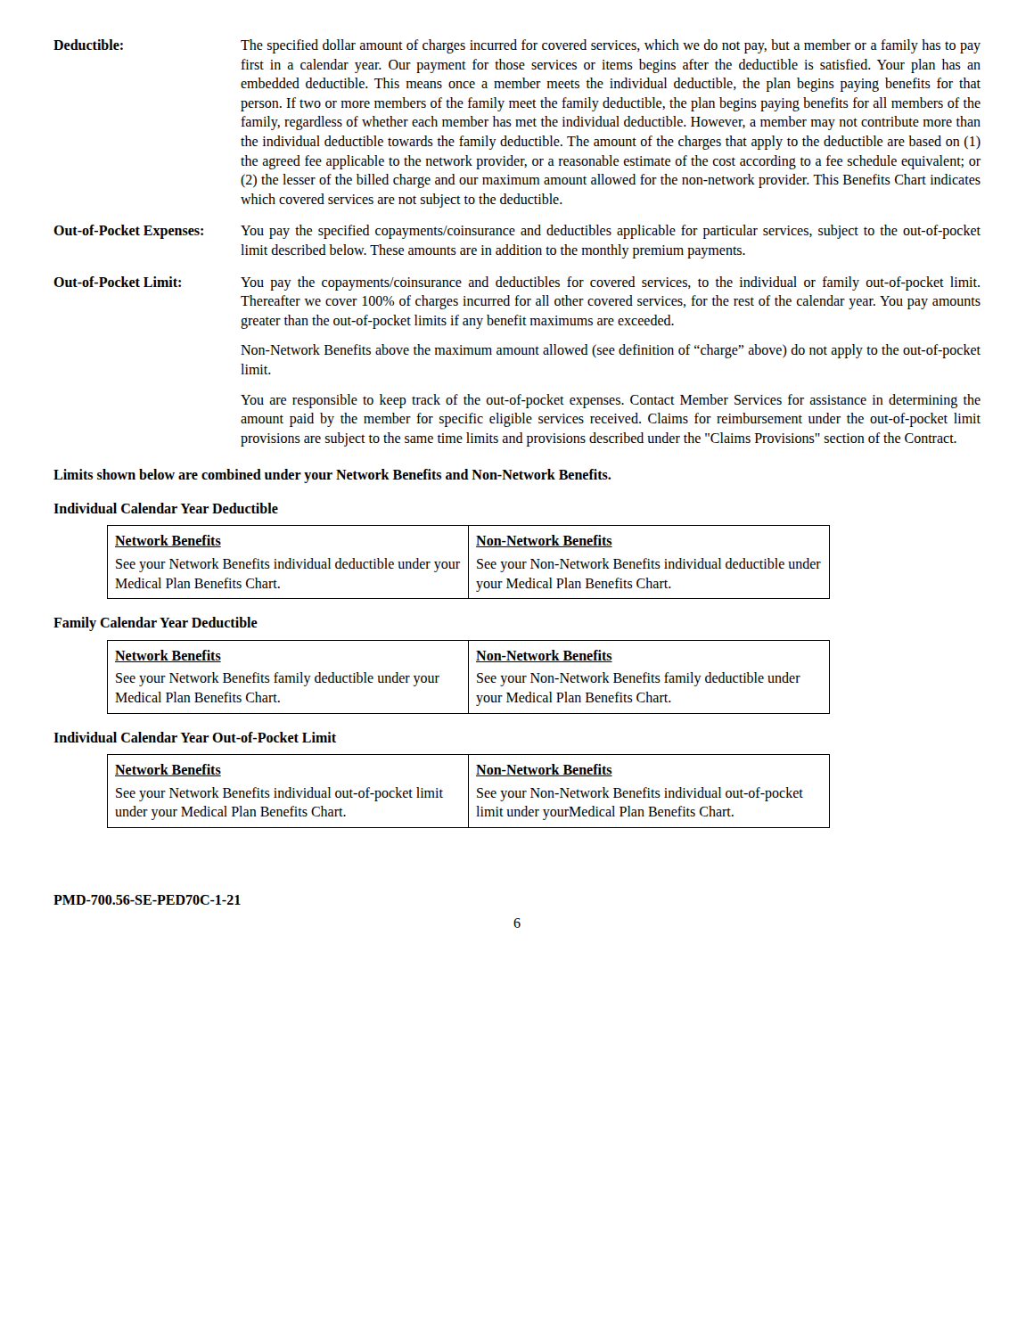Deductible:
The specified dollar amount of charges incurred for covered services, which we do not pay, but a member or a family has to pay first in a calendar year. Our payment for those services or items begins after the deductible is satisfied. Your plan has an embedded deductible. This means once a member meets the individual deductible, the plan begins paying benefits for that person. If two or more members of the family meet the family deductible, the plan begins paying benefits for all members of the family, regardless of whether each member has met the individual deductible. However, a member may not contribute more than the individual deductible towards the family deductible. The amount of the charges that apply to the deductible are based on (1) the agreed fee applicable to the network provider, or a reasonable estimate of the cost according to a fee schedule equivalent; or (2) the lesser of the billed charge and our maximum amount allowed for the non-network provider. This Benefits Chart indicates which covered services are not subject to the deductible.
Out-of-Pocket Expenses:
You pay the specified copayments/coinsurance and deductibles applicable for particular services, subject to the out-of-pocket limit described below. These amounts are in addition to the monthly premium payments.
Out-of-Pocket Limit:
You pay the copayments/coinsurance and deductibles for covered services, to the individual or family out-of-pocket limit. Thereafter we cover 100% of charges incurred for all other covered services, for the rest of the calendar year. You pay amounts greater than the out-of-pocket limits if any benefit maximums are exceeded.
Non-Network Benefits above the maximum amount allowed (see definition of “charge” above) do not apply to the out-of-pocket limit.
You are responsible to keep track of the out-of-pocket expenses. Contact Member Services for assistance in determining the amount paid by the member for specific eligible services received. Claims for reimbursement under the out-of-pocket limit provisions are subject to the same time limits and provisions described under the "Claims Provisions" section of the Contract.
Limits shown below are combined under your Network Benefits and Non-Network Benefits.
Individual Calendar Year Deductible
| Network Benefits | Non-Network Benefits |
| See your Network Benefits individual deductible under your Medical Plan Benefits Chart. | See your Non-Network Benefits individual deductible under your Medical Plan Benefits Chart. |
Family Calendar Year Deductible
| Network Benefits | Non-Network Benefits |
| See your Network Benefits family deductible under your Medical Plan Benefits Chart. | See your Non-Network Benefits family deductible under your Medical Plan Benefits Chart. |
Individual Calendar Year Out-of-Pocket Limit
| Network Benefits | Non-Network Benefits |
| See your Network Benefits individual out-of-pocket limit under your Medical Plan Benefits Chart. | See your Non-Network Benefits individual out-of-pocket limit under yourMedical Plan Benefits Chart. |
PMD-700.56-SE-PED70C-1-21
6